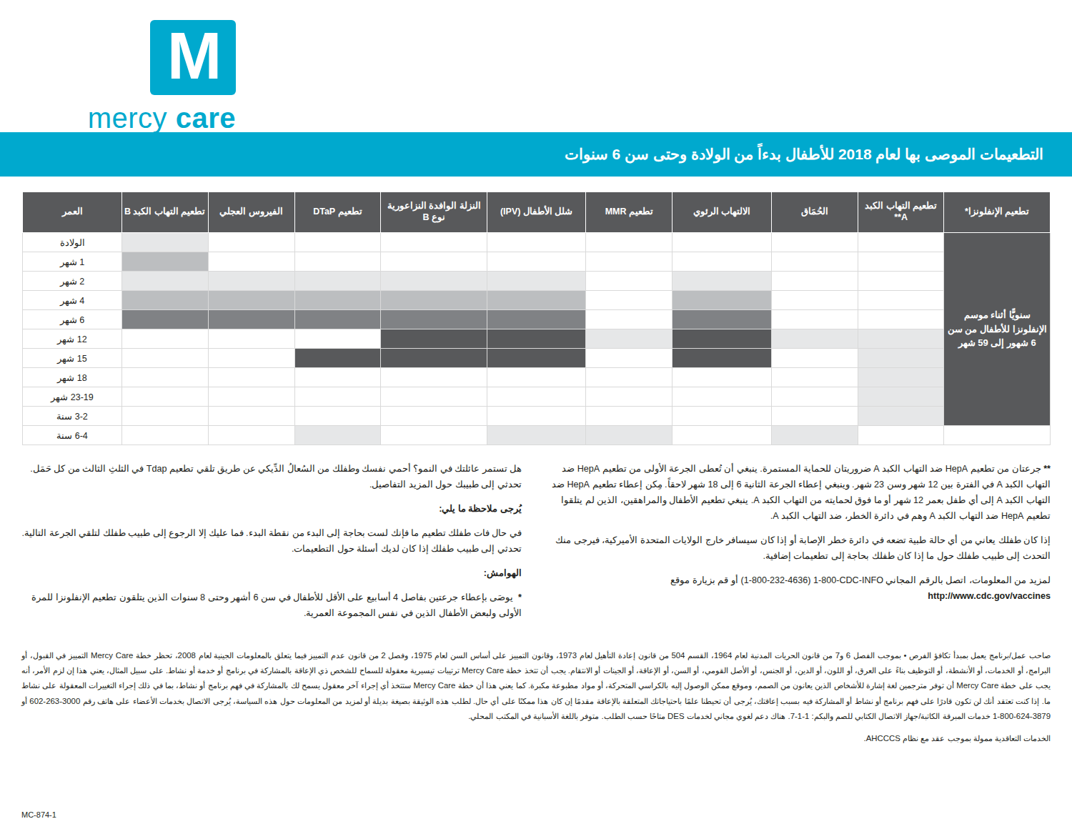mercy care
التطعيمات الموصى بها لعام 2018 للأطفال بدءاً من الولادة وحتى سن 6 سنوات
| تطعيم الإنفلونزا* | تطعيم التهاب الكبد A** | الحُمَاق | الالتهاب الرئوي | تطعيم MMR | شلل الأطفال (IPV) | النزلة الوافدة النزاعورية نوع B | تطعيم DTaP | الفيروس العجلي | تطعيم التهاب الكبد B | العمر | |
| --- | --- | --- | --- | --- | --- | --- | --- | --- | --- | --- | --- |
| سنويًّا أثناء موسم الإنفلونزا للأطفال من سن 6 شهور إلى 59 شهر | | | | | | | | | | الولادة | |
| | | | | | | | | | 1 شهر | |
| | | | | | | | | | 2 شهر | |
| | | | | | | | | | 4 شهر | |
| | | | | | | | | | 6 شهر | |
| | | | | | | | | | 12 شهر | |
| | | | | | | | | | 15 شهر | |
| | | | | | | | | | 18 شهر | |
| | | | | | | | | | 23-19 شهر | |
| | | | | | | | | | 3-2 سنة | |
| | | | | | | | | | | 6-4 سنة | |
** جرعتان من تطعيم HepA ضد التهاب الكبد A ضروريتان للحماية المستمرة. ينبغي أن تُعطى الجرعة الأولى من تطعيم HepA ضد التهاب الكبد A في الفترة بين 12 شهر وسن 23 شهر. وينبغي إعطاء الجرعة الثانية 6 إلى 18 شهر لاحقاً. مِكن إعطاء تطعيم HepA ضد التهاب الكبد A إلى أي طفل بعمر 12 شهر أو ما فوق لحمايته من التهاب الكبد A. ينبغي تطعيم الأطفال والمراهقين، الذين لم يتلقوا تطعيم HepA ضد التهاب الكبد A وهم في دائرة الخطر، ضد التهاب الكبد A.
إذا كان طفلك يعاني من أي حالة طبية تضعه في دائرة خطر الإصابة أو إذا كان سيسافر خارج الولايات المتحدة الأميركية، فيرجى منك التحدث إلى طبيب طفلك حول ما إذا كان طفلك بحاجة إلى تطعيمات إضافية.
لمزيد من المعلومات، اتصل بالرقم المجاني 1-800-CDC-INFO (1-800-232-4636) أو قم بزيارة موقع http://www.cdc.gov/vaccines
هل تستمر عائلتك في النمو؟ أحمي نفسك وطفلك من السُعالُ الدِّيكي عن طريق تلقي تطعيم Tdap في الثلثِ الثالث من كل حَمَل. تحدثي إلى طبيبك حول المزيد التفاصيل.
يُرجى ملاحظة ما يلي:
في حال فات طفلك تطعيم ما فإنك لست بحاجة إلى البدء من نقطة البدء. فما عليك إلا الرجوع إلى طبيب طفلك لتلقي الجرعة التالية. تحدثي إلى طبيب طفلك إذا كان لديك أسئلة حول التطعيمات.
الهوامش:
* يوصَى بإعطاء جرعتين بفاصل 4 أسابيع على الأقل للأطفال في سن 6 أشهر وحتى 8 سنوات الذين يتلقون تطعيم الإنفلونزا للمرة الأولى ولبعض الأطفال الذين في نفس المجموعة العمرية.
صاحب عمل/برنامج يعمل بمبدأ تكافؤ الفرص • بموجب الفصل 6 و7 من قانون الحريات المدنية لعام 1964، القسم 504 من قانون إعادة التأهيل لعام 1973، وقانون التمييز على أساس السن لعام 1975، وفصل 2 من قانون عدم التمييز فيما يتعلق بالمعلومات الجينية لعام 2008، تحظر خطة Mercy Care التمييز في القبول، أو البرامج، أو الخدمات، أو الأنشطة، أو التوظيف بناءً على العرق، أو اللون، أو الدين، أو الجنس، أو الأصل القومي، أو السن، أو الإعاقة، أو الجينات أو الانتقام. يجب أن تتخذ خطة Mercy Care ترتيبات تيسيرية معقولة للسماح للشخص ذي الإعاقة بالمشاركة في برنامج أو خدمة أو نشاط. على سبيل المثال، يعني هذا إن لزم الأمر، أنه يجب على خطة Mercy Care أن توفر مترجمين لغة إشارة للأشخاص الذين يعانون من الصمم، وموقع ممكن الوصول إليه بالكراسي المتحركة، أو مواد مطبوعة مكبرة. كما يعني هذا أن خطة Mercy Care ستتخذ أي إجراء آخر معقول يسمح لك بالمشاركة في فهم برنامج أو نشاط، بما في ذلك إجراء التغييرات المعقولة على نشاط ما. إذا كنت تعتقد أنك لن تكون قادرًا على فهم برنامج أو نشاط أو المشاركة فيه بسبب إعاقتك، يُرجى أن تحيطنا علمًا باحتياجاتك المتعلقة بالإعاقة مقدمًا إن كان هذا ممكنًا على أي حال. لطلب هذه الوثيقة بصيغة بديلة أو لمزيد من المعلومات حول هذه السياسة، يُرجى الاتصال بخدمات الأعضاء على هاتف رقم 602-263-3000 أو 1-800-624-3879 خدمات المبرقة الكاتبة/جهاز الاتصال الكتابي للصم والبكم: 7-1-1. هناك دعم لغوي مجاني لخدمات DES متاحًا حسب الطلب. متوفر باللغة الأسبانية في المكتب المحلي.
الخدمات التعاقدية ممولة بموجب عقد مع نظام AHCCCS.
MC-874-1